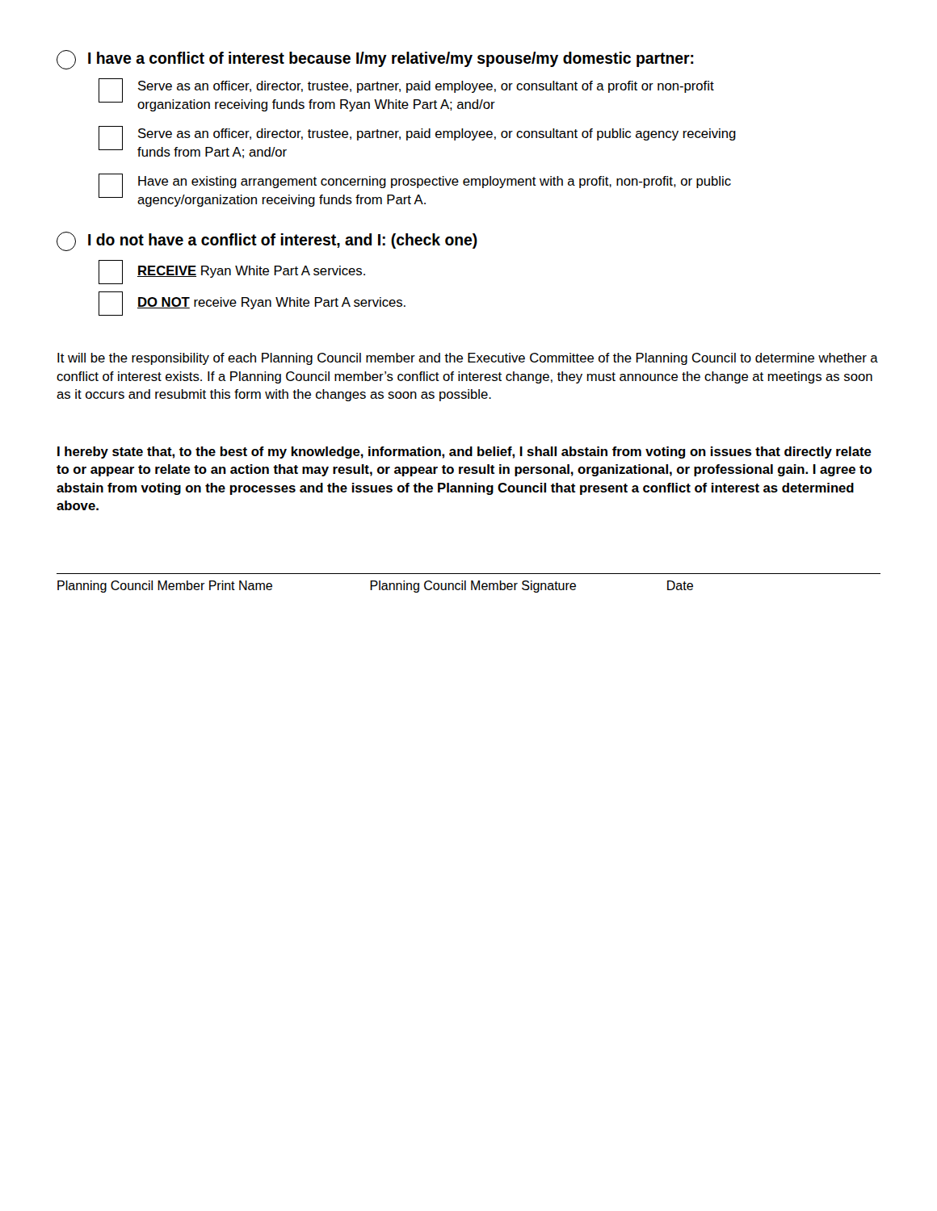I have a conflict of interest because I/my relative/my spouse/my domestic partner:
Serve as an officer, director, trustee, partner, paid employee, or consultant of a profit or non-profit organization receiving funds from Ryan White Part A; and/or
Serve as an officer, director, trustee, partner, paid employee, or consultant of public agency receiving funds from Part A; and/or
Have an existing arrangement concerning prospective employment with a profit, non-profit, or public agency/organization receiving funds from Part A.
I do not have a conflict of interest, and I: (check one)
RECEIVE Ryan White Part A services.
DO NOT receive Ryan White Part A services.
It will be the responsibility of each Planning Council member and the Executive Committee of the Planning Council to determine whether a conflict of interest exists. If a Planning Council member’s conflict of interest change, they must announce the change at meetings as soon as it occurs and resubmit this form with the changes as soon as possible.
I hereby state that, to the best of my knowledge, information, and belief, I shall abstain from voting on issues that directly relate to or appear to relate to an action that may result, or appear to result in personal, organizational, or professional gain. I agree to abstain from voting on the processes and the issues of the Planning Council that present a conflict of interest as determined above.
| Planning Council Member Print Name | Planning Council Member Signature | Date |